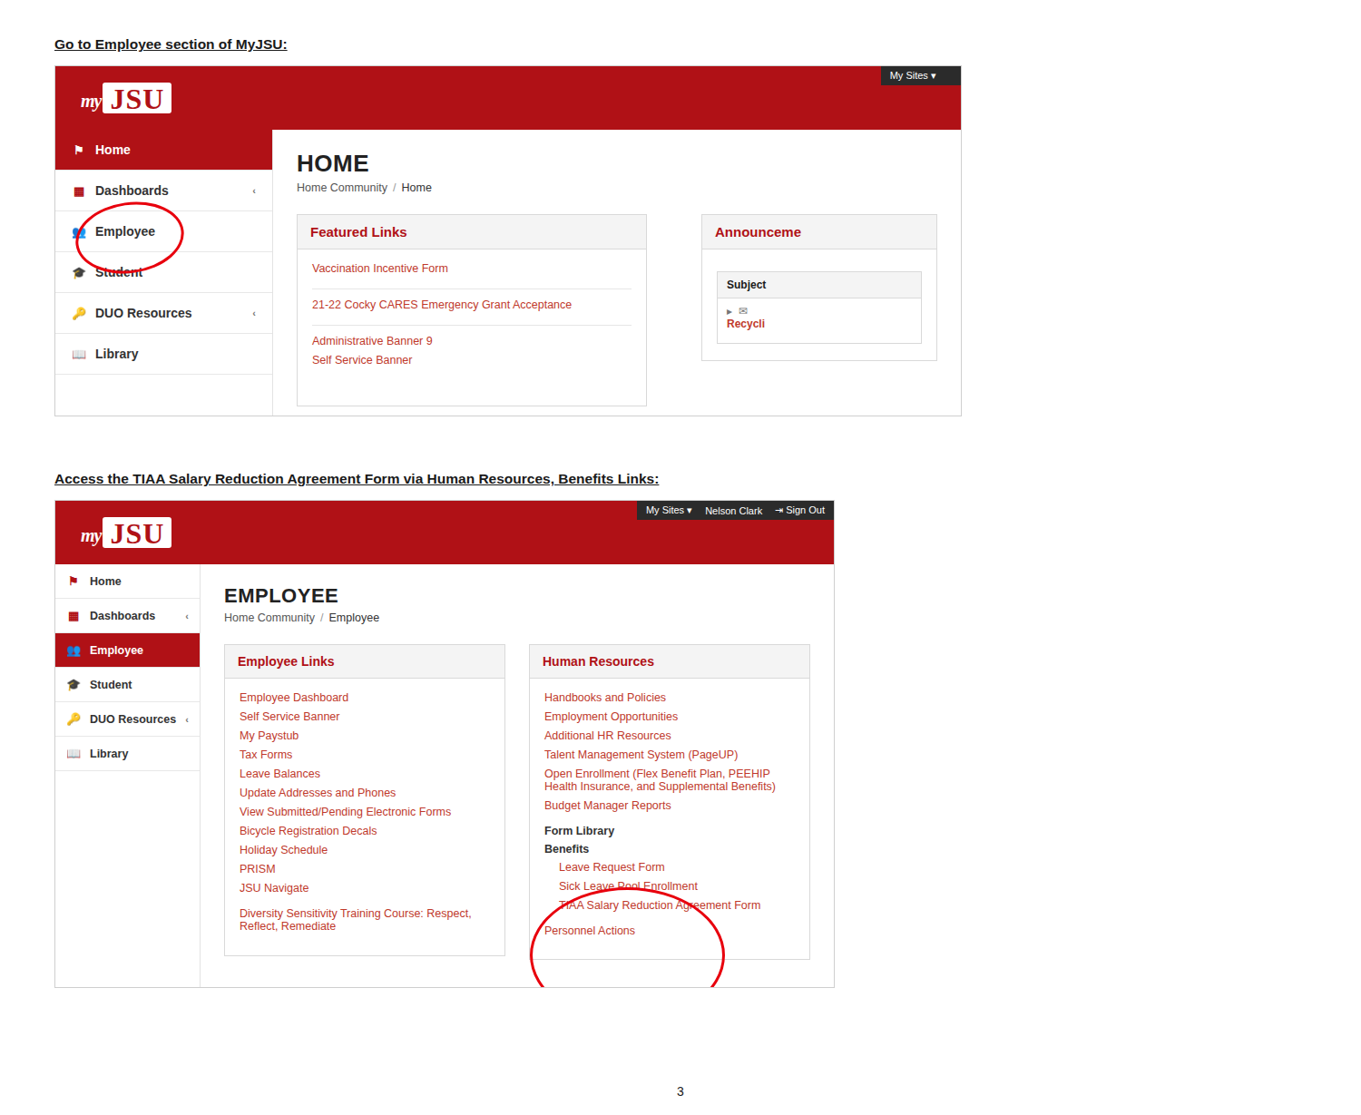Go to Employee section of MyJSU:
my JSU
My Sites
⚑ Home
▦ Dashboards ‹
👥 Employee
🎓 Student
🔑 DUO Resources ‹
📖 Library
HOME
Home Community/Home
Featured Links
Vaccination Incentive Form
21-22 Cocky CARES Emergency Grant Acceptance
Administrative Banner 9 Self Service Banner
Announceme
| Subject |
| --- |
| ▸ ✉ Recycli |
Access the TIAA Salary Reduction Agreement Form via Human Resources, Benefits Links:
my JSU
My Sites Nelson Clark ⇥ Sign Out
⚑ Home
▦ Dashboards ‹
👥 Employee
🎓 Student
🔑 DUO Resources ‹
📖 Library
EMPLOYEE
Home Community/Employee
Employee Links
Employee Dashboard Self Service Banner My Paystub Tax Forms Leave Balances Update Addresses and Phones View Submitted/Pending Electronic Forms Bicycle Registration Decals Holiday Schedule PRISM JSU Navigate Diversity Sensitivity Training Course: Respect, Reflect, Remediate
Human Resources
Handbooks and Policies Employment Opportunities Additional HR Resources Talent Management System (PageUP) Open Enrollment (Flex Benefit Plan, PEEHIP Health Insurance, and Supplemental Benefits) Budget Manager Reports
Form Library
Benefits
Leave Request Form Sick Leave Pool Enrollment TIAA Salary Reduction Agreement Form
Personnel Actions
3